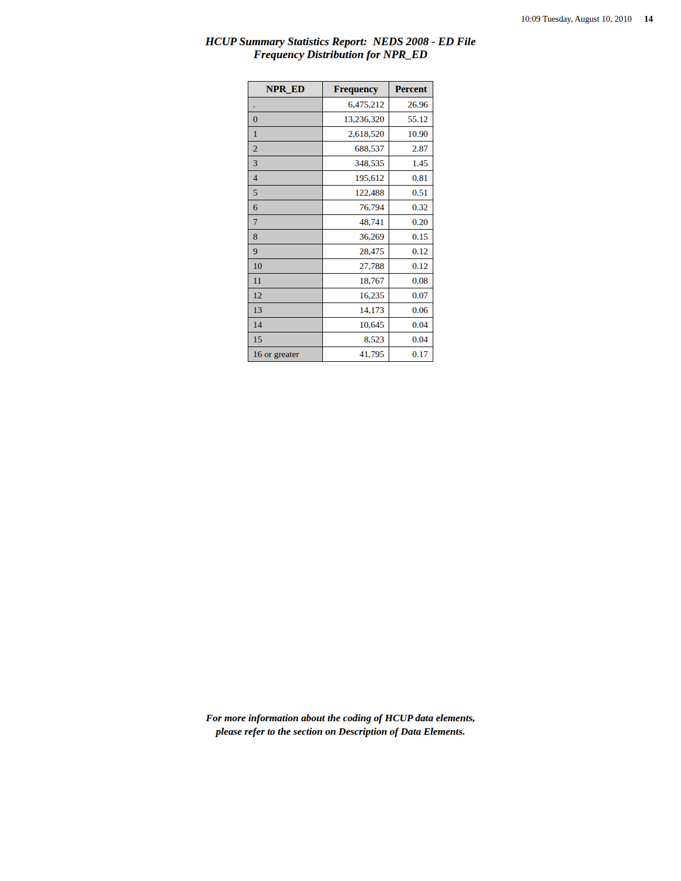10:09 Tuesday, August 10, 2010 14
HCUP Summary Statistics Report: NEDS 2008 - ED File
Frequency Distribution for NPR_ED
| NPR_ED | Frequency | Percent |
| --- | --- | --- |
| . | 6,475,212 | 26.96 |
| 0 | 13,236,320 | 55.12 |
| 1 | 2,618,520 | 10.90 |
| 2 | 688,537 | 2.87 |
| 3 | 348,535 | 1.45 |
| 4 | 195,612 | 0.81 |
| 5 | 122,488 | 0.51 |
| 6 | 76,794 | 0.32 |
| 7 | 48,741 | 0.20 |
| 8 | 36,269 | 0.15 |
| 9 | 28,475 | 0.12 |
| 10 | 27,788 | 0.12 |
| 11 | 18,767 | 0.08 |
| 12 | 16,235 | 0.07 |
| 13 | 14,173 | 0.06 |
| 14 | 10,645 | 0.04 |
| 15 | 8,523 | 0.04 |
| 16 or greater | 41,795 | 0.17 |
For more information about the coding of HCUP data elements,
please refer to the section on Description of Data Elements.